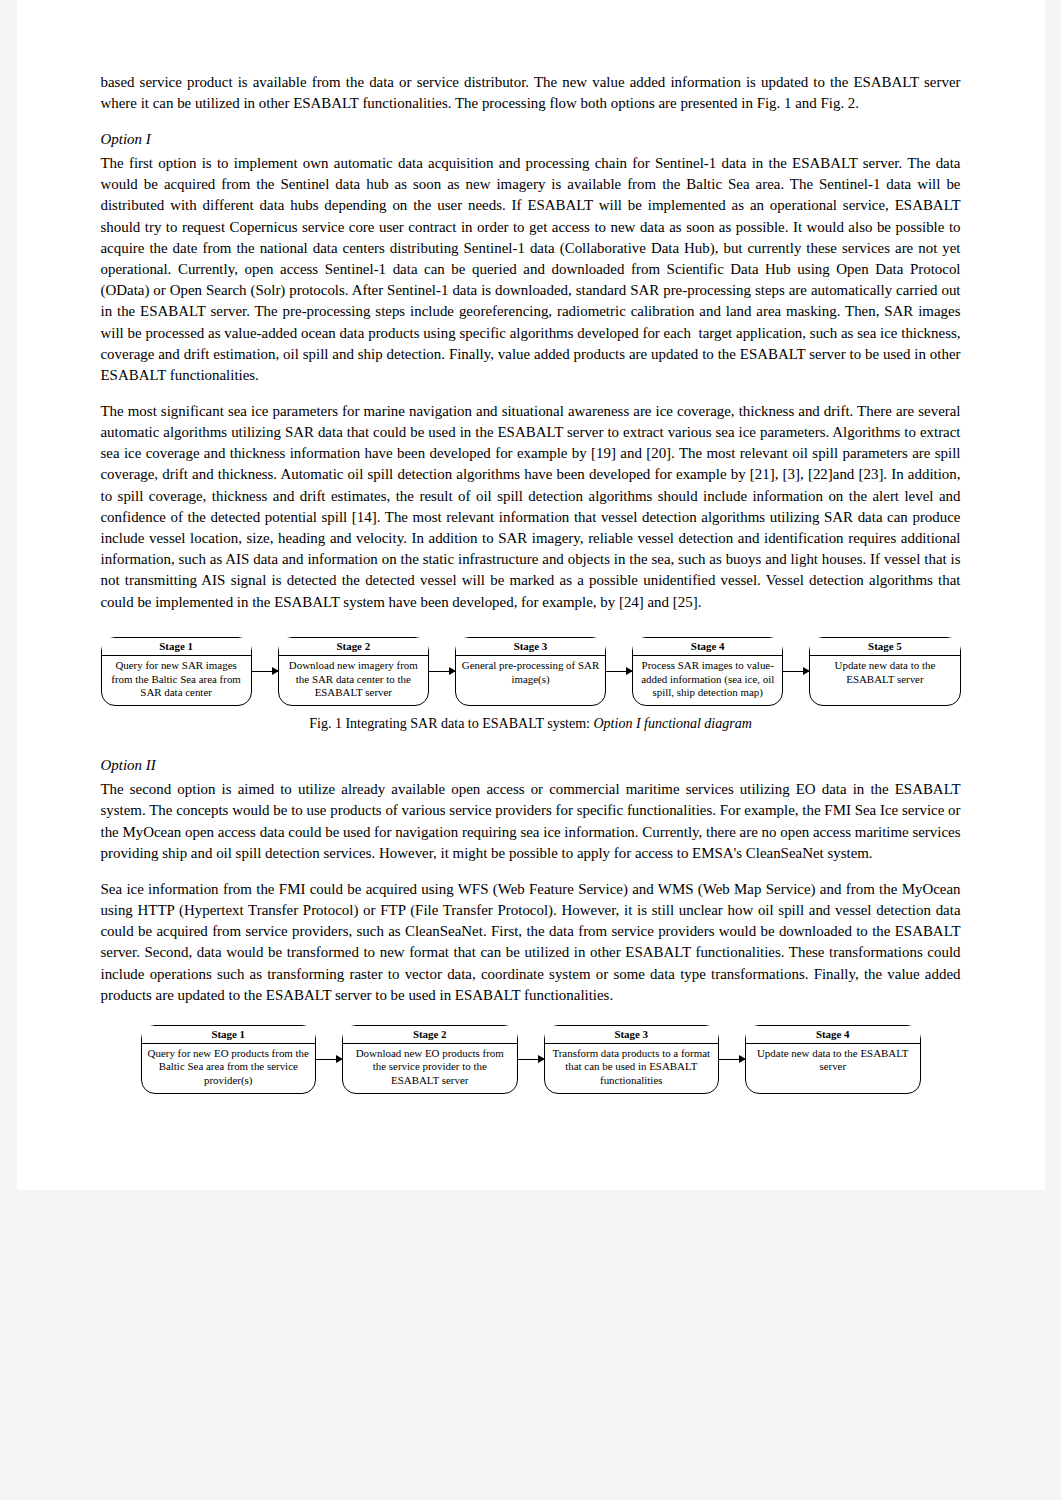based service product is available from the data or service distributor. The new value added information is updated to the ESABALT server where it can be utilized in other ESABALT functionalities. The processing flow both options are presented in Fig. 1 and Fig. 2.
Option I
The first option is to implement own automatic data acquisition and processing chain for Sentinel-1 data in the ESABALT server. The data would be acquired from the Sentinel data hub as soon as new imagery is available from the Baltic Sea area. The Sentinel-1 data will be distributed with different data hubs depending on the user needs. If ESABALT will be implemented as an operational service, ESABALT should try to request Copernicus service core user contract in order to get access to new data as soon as possible. It would also be possible to acquire the date from the national data centers distributing Sentinel-1 data (Collaborative Data Hub), but currently these services are not yet operational. Currently, open access Sentinel-1 data can be queried and downloaded from Scientific Data Hub using Open Data Protocol (OData) or Open Search (Solr) protocols. After Sentinel-1 data is downloaded, standard SAR pre-processing steps are automatically carried out in the ESABALT server. The pre-processing steps include georeferencing, radiometric calibration and land area masking. Then, SAR images will be processed as value-added ocean data products using specific algorithms developed for each target application, such as sea ice thickness, coverage and drift estimation, oil spill and ship detection. Finally, value added products are updated to the ESABALT server to be used in other ESABALT functionalities.
The most significant sea ice parameters for marine navigation and situational awareness are ice coverage, thickness and drift. There are several automatic algorithms utilizing SAR data that could be used in the ESABALT server to extract various sea ice parameters. Algorithms to extract sea ice coverage and thickness information have been developed for example by [19] and [20]. The most relevant oil spill parameters are spill coverage, drift and thickness. Automatic oil spill detection algorithms have been developed for example by [21], [3], [22]and [23]. In addition, to spill coverage, thickness and drift estimates, the result of oil spill detection algorithms should include information on the alert level and confidence of the detected potential spill [14]. The most relevant information that vessel detection algorithms utilizing SAR data can produce include vessel location, size, heading and velocity. In addition to SAR imagery, reliable vessel detection and identification requires additional information, such as AIS data and information on the static infrastructure and objects in the sea, such as buoys and light houses. If vessel that is not transmitting AIS signal is detected the detected vessel will be marked as a possible unidentified vessel. Vessel detection algorithms that could be implemented in the ESABALT system have been developed, for example, by [24] and [25].
Stage 1
Query for new SAR images from the Baltic Sea area from SAR data center
Stage 2
Download new imagery from the SAR data center to the ESABALT server
Stage 3
General pre-processing of SAR image(s)
Stage 4
Process SAR images to value-added information (sea ice, oil spill, ship detection map)
Stage 5
Update new data to the ESABALT server
Fig. 1 Integrating SAR data to ESABALT system: Option I functional diagram
Option II
The second option is aimed to utilize already available open access or commercial maritime services utilizing EO data in the ESABALT system. The concepts would be to use products of various service providers for specific functionalities. For example, the FMI Sea Ice service or the MyOcean open access data could be used for navigation requiring sea ice information. Currently, there are no open access maritime services providing ship and oil spill detection services. However, it might be possible to apply for access to EMSA's CleanSeaNet system.
Sea ice information from the FMI could be acquired using WFS (Web Feature Service) and WMS (Web Map Service) and from the MyOcean using HTTP (Hypertext Transfer Protocol) or FTP (File Transfer Protocol). However, it is still unclear how oil spill and vessel detection data could be acquired from service providers, such as CleanSeaNet. First, the data from service providers would be downloaded to the ESABALT server. Second, data would be transformed to new format that can be utilized in other ESABALT functionalities. These transformations could include operations such as transforming raster to vector data, coordinate system or some data type transformations. Finally, the value added products are updated to the ESABALT server to be used in ESABALT functionalities.
Stage 1
Query for new EO products from the Baltic Sea area from the service provider(s)
Stage 2
Download new EO products from the service provider to the ESABALT server
Stage 3
Transform data products to a format that can be used in ESABALT functionalities
Stage 4
Update new data to the ESABALT server